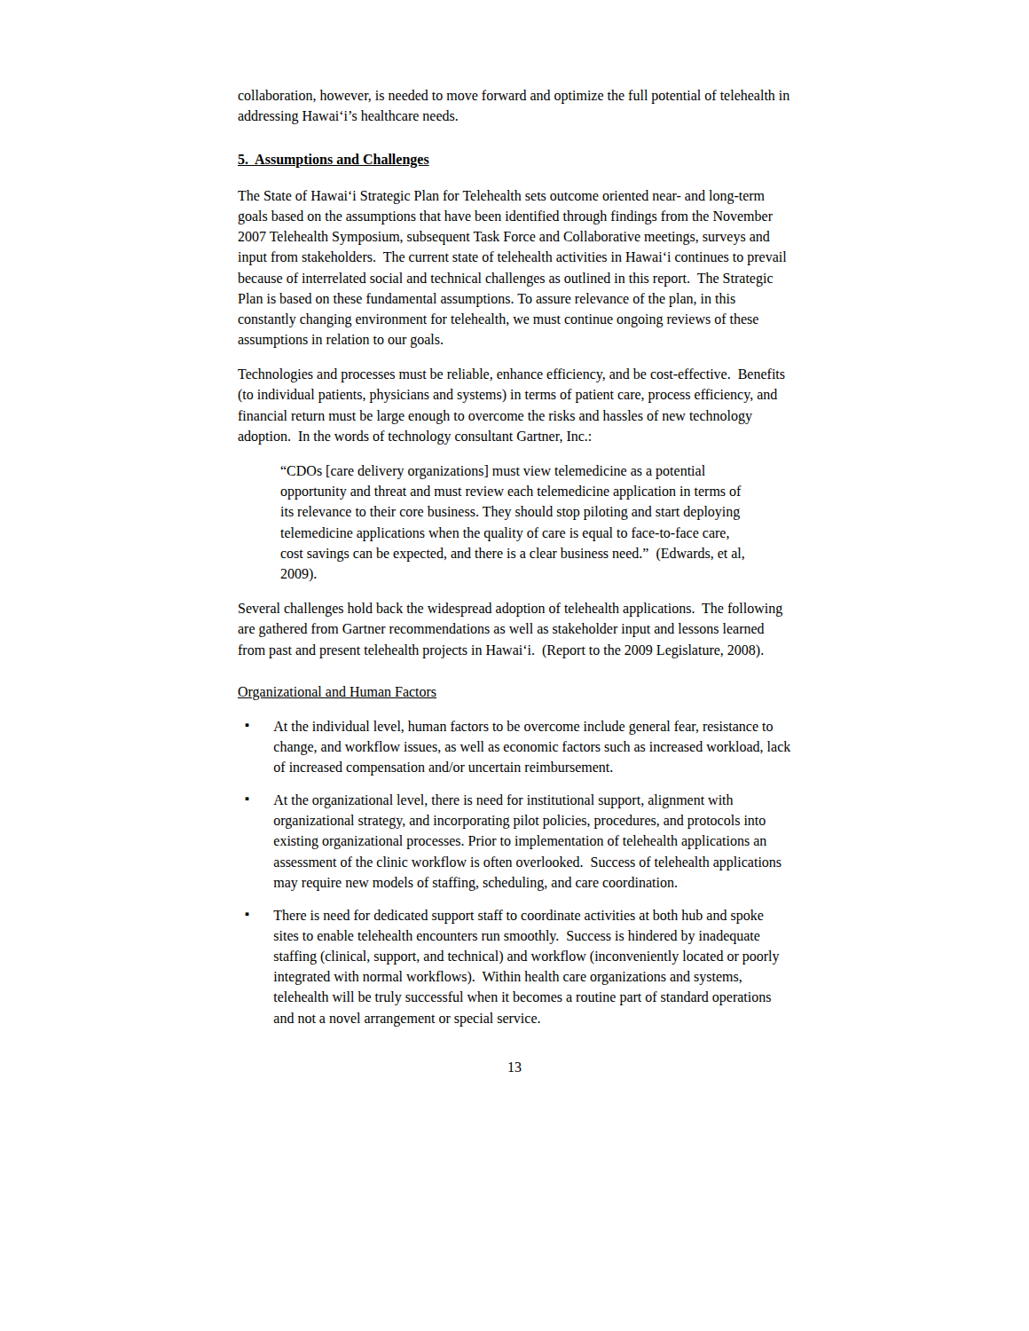collaboration, however, is needed to move forward and optimize the full potential of telehealth in addressing Hawaiʻi’s healthcare needs.
5. Assumptions and Challenges
The State of Hawaiʻi Strategic Plan for Telehealth sets outcome oriented near- and long-term goals based on the assumptions that have been identified through findings from the November 2007 Telehealth Symposium, subsequent Task Force and Collaborative meetings, surveys and input from stakeholders. The current state of telehealth activities in Hawaiʻi continues to prevail because of interrelated social and technical challenges as outlined in this report. The Strategic Plan is based on these fundamental assumptions. To assure relevance of the plan, in this constantly changing environment for telehealth, we must continue ongoing reviews of these assumptions in relation to our goals.
Technologies and processes must be reliable, enhance efficiency, and be cost-effective. Benefits (to individual patients, physicians and systems) in terms of patient care, process efficiency, and financial return must be large enough to overcome the risks and hassles of new technology adoption. In the words of technology consultant Gartner, Inc.:
“CDOs [care delivery organizations] must view telemedicine as a potential opportunity and threat and must review each telemedicine application in terms of its relevance to their core business. They should stop piloting and start deploying telemedicine applications when the quality of care is equal to face-to-face care, cost savings can be expected, and there is a clear business need.” (Edwards, et al, 2009).
Several challenges hold back the widespread adoption of telehealth applications. The following are gathered from Gartner recommendations as well as stakeholder input and lessons learned from past and present telehealth projects in Hawaiʻi. (Report to the 2009 Legislature, 2008).
Organizational and Human Factors
At the individual level, human factors to be overcome include general fear, resistance to change, and workflow issues, as well as economic factors such as increased workload, lack of increased compensation and/or uncertain reimbursement.
At the organizational level, there is need for institutional support, alignment with organizational strategy, and incorporating pilot policies, procedures, and protocols into existing organizational processes. Prior to implementation of telehealth applications an assessment of the clinic workflow is often overlooked. Success of telehealth applications may require new models of staffing, scheduling, and care coordination.
There is need for dedicated support staff to coordinate activities at both hub and spoke sites to enable telehealth encounters run smoothly. Success is hindered by inadequate staffing (clinical, support, and technical) and workflow (inconveniently located or poorly integrated with normal workflows). Within health care organizations and systems, telehealth will be truly successful when it becomes a routine part of standard operations and not a novel arrangement or special service.
13